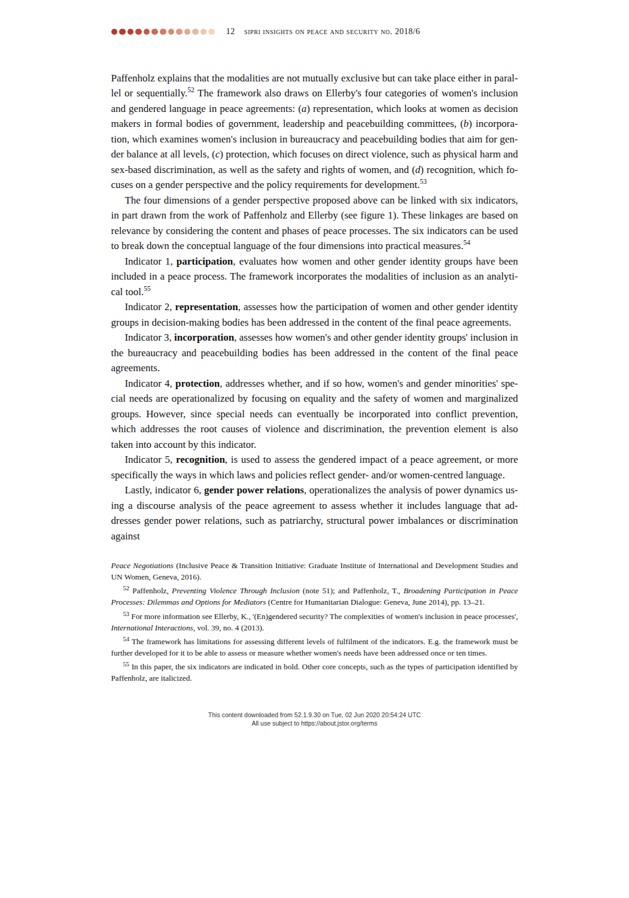12sipri insights on peace and security no. 2018/6
Paffenholz explains that the modalities are not mutually exclusive but can take place either in parallel or sequentially.52 The framework also draws on Ellerby's four categories of women's inclusion and gendered language in peace agreements: (a) representation, which looks at women as decision makers in formal bodies of government, leadership and peacebuilding committees, (b) incorporation, which examines women's inclusion in bureaucracy and peacebuilding bodies that aim for gender balance at all levels, (c) protection, which focuses on direct violence, such as physical harm and sex-based discrimination, as well as the safety and rights of women, and (d) recognition, which focuses on a gender perspective and the policy requirements for development.53
The four dimensions of a gender perspective proposed above can be linked with six indicators, in part drawn from the work of Paffenholz and Ellerby (see figure 1). These linkages are based on relevance by considering the content and phases of peace processes. The six indicators can be used to break down the conceptual language of the four dimensions into practical measures.54
Indicator 1, participation, evaluates how women and other gender identity groups have been included in a peace process. The framework incorporates the modalities of inclusion as an analytical tool.55
Indicator 2, representation, assesses how the participation of women and other gender identity groups in decision-making bodies has been addressed in the content of the final peace agreements.
Indicator 3, incorporation, assesses how women's and other gender identity groups' inclusion in the bureaucracy and peacebuilding bodies has been addressed in the content of the final peace agreements.
Indicator 4, protection, addresses whether, and if so how, women's and gender minorities' special needs are operationalized by focusing on equality and the safety of women and marginalized groups. However, since special needs can eventually be incorporated into conflict prevention, which addresses the root causes of violence and discrimination, the prevention element is also taken into account by this indicator.
Indicator 5, recognition, is used to assess the gendered impact of a peace agreement, or more specifically the ways in which laws and policies reflect gender- and/or women-centred language.
Lastly, indicator 6, gender power relations, operationalizes the analysis of power dynamics using a discourse analysis of the peace agreement to assess whether it includes language that addresses gender power relations, such as patriarchy, structural power imbalances or discrimination against
Peace Negotiations (Inclusive Peace & Transition Initiative: Graduate Institute of International and Development Studies and UN Women, Geneva, 2016).
52 Paffenholz, Preventing Violence Through Inclusion (note 51); and Paffenholz, T., Broadening Participation in Peace Processes: Dilemmas and Options for Mediators (Centre for Humanitarian Dialogue: Geneva, June 2014), pp. 13–21.
53 For more information see Ellerby, K., '(En)gendered security? The complexities of women's inclusion in peace processes', International Interactions, vol. 39, no. 4 (2013).
54 The framework has limitations for assessing different levels of fulfilment of the indicators. E.g. the framework must be further developed for it to be able to assess or measure whether women's needs have been addressed once or ten times.
55 In this paper, the six indicators are indicated in bold. Other core concepts, such as the types of participation identified by Paffenholz, are italicized.
This content downloaded from 52.1.9.30 on Tue, 02 Jun 2020 20:54:24 UTC
All use subject to https://about.jstor.org/terms